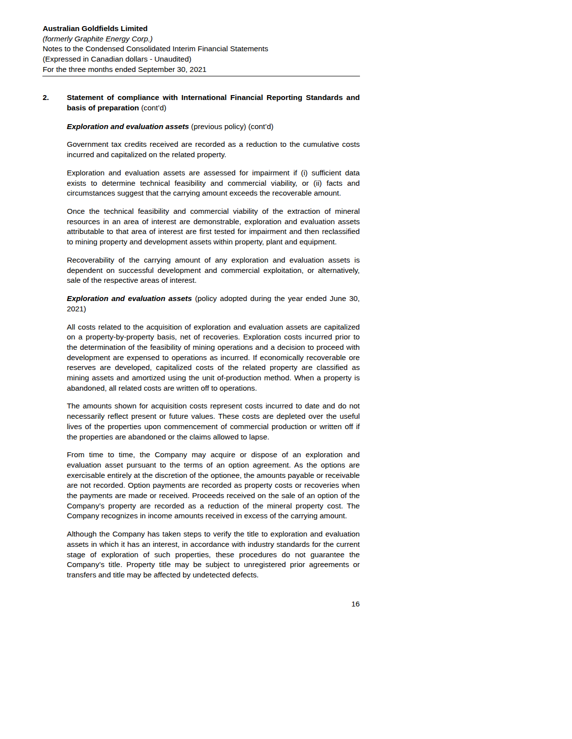Australian Goldfields Limited
(formerly Graphite Energy Corp.)
Notes to the Condensed Consolidated Interim Financial Statements
(Expressed in Canadian dollars - Unaudited)
For the three months ended September 30, 2021
2.
Statement of compliance with International Financial Reporting Standards and basis of preparation (cont’d)
Exploration and evaluation assets (previous policy) (cont’d)
Government tax credits received are recorded as a reduction to the cumulative costs incurred and capitalized on the related property.
Exploration and evaluation assets are assessed for impairment if (i) sufficient data exists to determine technical feasibility and commercial viability, or (ii) facts and circumstances suggest that the carrying amount exceeds the recoverable amount.
Once the technical feasibility and commercial viability of the extraction of mineral resources in an area of interest are demonstrable, exploration and evaluation assets attributable to that area of interest are first tested for impairment and then reclassified to mining property and development assets within property, plant and equipment.
Recoverability of the carrying amount of any exploration and evaluation assets is dependent on successful development and commercial exploitation, or alternatively, sale of the respective areas of interest.
Exploration and evaluation assets (policy adopted during the year ended June 30, 2021)
All costs related to the acquisition of exploration and evaluation assets are capitalized on a property-by-property basis, net of recoveries. Exploration costs incurred prior to the determination of the feasibility of mining operations and a decision to proceed with development are expensed to operations as incurred. If economically recoverable ore reserves are developed, capitalized costs of the related property are classified as mining assets and amortized using the unit of-production method. When a property is abandoned, all related costs are written off to operations.
The amounts shown for acquisition costs represent costs incurred to date and do not necessarily reflect present or future values. These costs are depleted over the useful lives of the properties upon commencement of commercial production or written off if the properties are abandoned or the claims allowed to lapse.
From time to time, the Company may acquire or dispose of an exploration and evaluation asset pursuant to the terms of an option agreement. As the options are exercisable entirely at the discretion of the optionee, the amounts payable or receivable are not recorded. Option payments are recorded as property costs or recoveries when the payments are made or received. Proceeds received on the sale of an option of the Company’s property are recorded as a reduction of the mineral property cost. The Company recognizes in income amounts received in excess of the carrying amount.
Although the Company has taken steps to verify the title to exploration and evaluation assets in which it has an interest, in accordance with industry standards for the current stage of exploration of such properties, these procedures do not guarantee the Company’s title. Property title may be subject to unregistered prior agreements or transfers and title may be affected by undetected defects.
16